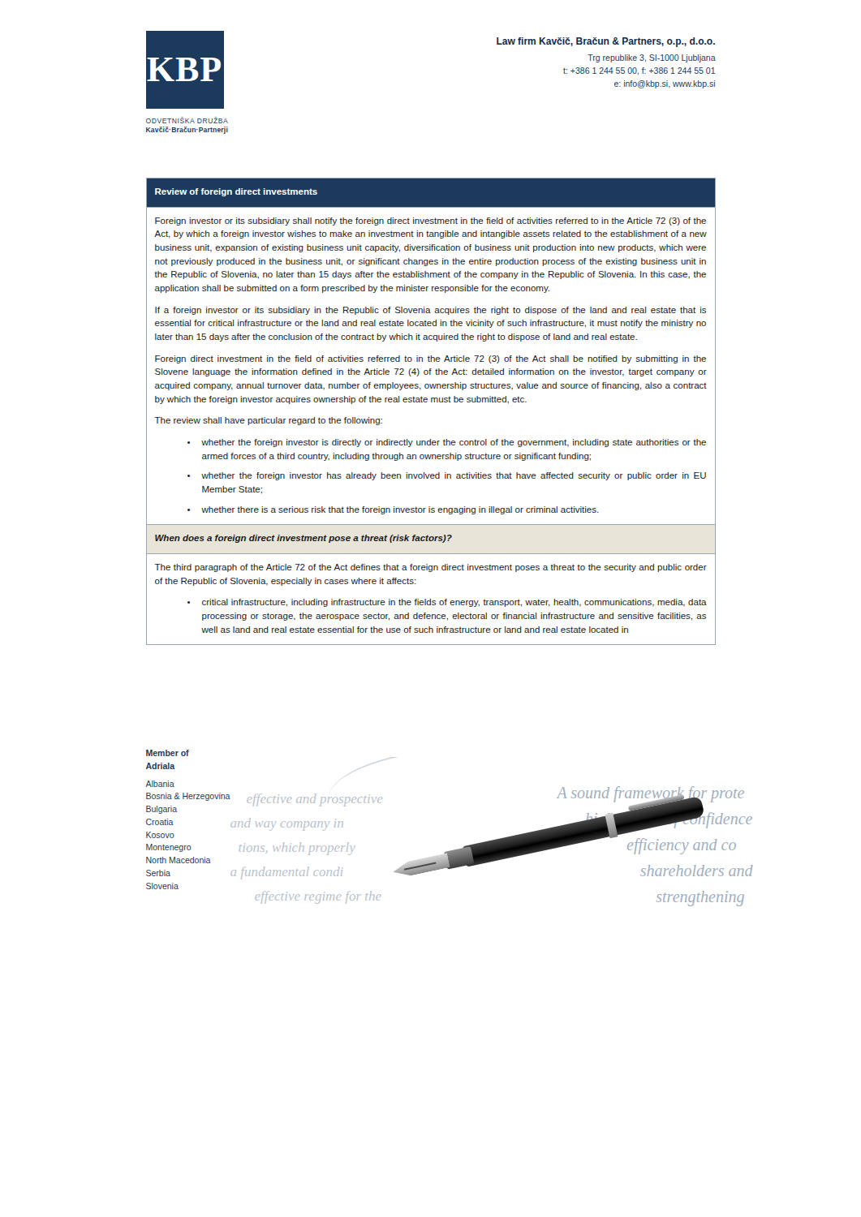KBP
ODVETNIŠKA DRUŽBA
Kavčič·Bračun·Partnerji
Law firm Kavčič, Bračun & Partners, o.p., d.o.o.
Trg republike 3, SI-1000 Ljubljana
t: +386 1 244 55 00, f: +386 1 244 55 01
e: info@kbp.si, www.kbp.si
| Review of foreign direct investments |
| Foreign investor or its subsidiary shall notify the foreign direct investment in the field of activities referred to in the Article 72 (3) of the Act, by which a foreign investor wishes to make an investment in tangible and intangible assets related to the establishment of a new business unit, expansion of existing business unit capacity, diversification of business unit production into new products, which were not previously produced in the business unit, or significant changes in the entire production process of the existing business unit in the Republic of Slovenia, no later than 15 days after the establishment of the company in the Republic of Slovenia. In this case, the application shall be submitted on a form prescribed by the minister responsible for the economy. If a foreign investor or its subsidiary in the Republic of Slovenia acquires the right to dispose of the land and real estate that is essential for critical infrastructure or the land and real estate located in the vicinity of such infrastructure, it must notify the ministry no later than 15 days after the conclusion of the contract by which it acquired the right to dispose of land and real estate. Foreign direct investment in the field of activities referred to in the Article 72 (3) of the Act shall be notified by submitting in the Slovene language the information defined in the Article 72 (4) of the Act: detailed information on the investor, target company or acquired company, annual turnover data, number of employees, ownership structures, value and source of financing, also a contract by which the foreign investor acquires ownership of the real estate must be submitted, etc. The review shall have particular regard to the following: whether the foreign investor is directly or indirectly under the control of the government, including state authorities or the armed forces of a third country, including through an ownership structure or significant funding; whether the foreign investor has already been involved in activities that have affected security or public order in EU Member State; whether there is a serious risk that the foreign investor is engaging in illegal or criminal activities. |
| When does a foreign direct investment pose a threat (risk factors)? |
| The third paragraph of the Article 72 of the Act defines that a foreign direct investment poses a threat to the security and public order of the Republic of Slovenia, especially in cases where it affects: critical infrastructure, including infrastructure in the fields of energy, transport, water, health, communications, media, data processing or storage, the aerospace sector, and defence, electoral or financial infrastructure and sensitive facilities, as well as land and real estate essential for the use of such infrastructure or land and real estate located in |
Member of
Adriala
Albania
Bosnia & Herzegovina
Bulgaria
Croatia
Kosovo
Montenegro
North Macedonia
Serbia
Slovenia
effective and prospective
and way company in
tions, which properly
a fundamental condi
effective regime for the
A sound framework for prote
high degree of confidence
efficiency and co
shareholders and
strengthening
and pensions of millio
term in a com